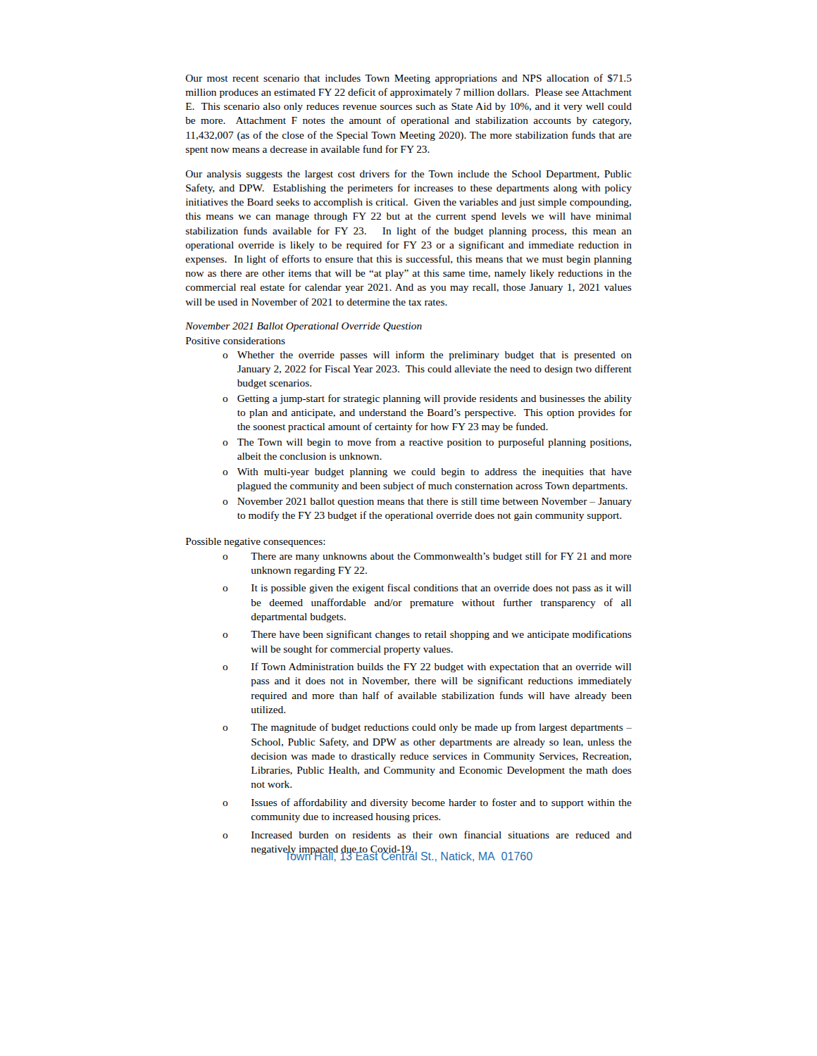Our most recent scenario that includes Town Meeting appropriations and NPS allocation of $71.5 million produces an estimated FY 22 deficit of approximately 7 million dollars. Please see Attachment E. This scenario also only reduces revenue sources such as State Aid by 10%, and it very well could be more. Attachment F notes the amount of operational and stabilization accounts by category, 11,432,007 (as of the close of the Special Town Meeting 2020). The more stabilization funds that are spent now means a decrease in available fund for FY 23.
Our analysis suggests the largest cost drivers for the Town include the School Department, Public Safety, and DPW. Establishing the perimeters for increases to these departments along with policy initiatives the Board seeks to accomplish is critical. Given the variables and just simple compounding, this means we can manage through FY 22 but at the current spend levels we will have minimal stabilization funds available for FY 23. In light of the budget planning process, this mean an operational override is likely to be required for FY 23 or a significant and immediate reduction in expenses. In light of efforts to ensure that this is successful, this means that we must begin planning now as there are other items that will be “at play” at this same time, namely likely reductions in the commercial real estate for calendar year 2021. And as you may recall, those January 1, 2021 values will be used in November of 2021 to determine the tax rates.
November 2021 Ballot Operational Override Question
Positive considerations
o Whether the override passes will inform the preliminary budget that is presented on January 2, 2022 for Fiscal Year 2023. This could alleviate the need to design two different budget scenarios.
o Getting a jump-start for strategic planning will provide residents and businesses the ability to plan and anticipate, and understand the Board’s perspective. This option provides for the soonest practical amount of certainty for how FY 23 may be funded.
o The Town will begin to move from a reactive position to purposeful planning positions, albeit the conclusion is unknown.
o With multi-year budget planning we could begin to address the inequities that have plagued the community and been subject of much consternation across Town departments.
o November 2021 ballot question means that there is still time between November – January to modify the FY 23 budget if the operational override does not gain community support.
Possible negative consequences:
o There are many unknowns about the Commonwealth’s budget still for FY 21 and more unknown regarding FY 22.
o It is possible given the exigent fiscal conditions that an override does not pass as it will be deemed unaffordable and/or premature without further transparency of all departmental budgets.
o There have been significant changes to retail shopping and we anticipate modifications will be sought for commercial property values.
o If Town Administration builds the FY 22 budget with expectation that an override will pass and it does not in November, there will be significant reductions immediately required and more than half of available stabilization funds will have already been utilized.
o The magnitude of budget reductions could only be made up from largest departments – School, Public Safety, and DPW as other departments are already so lean, unless the decision was made to drastically reduce services in Community Services, Recreation, Libraries, Public Health, and Community and Economic Development the math does not work.
o Issues of affordability and diversity become harder to foster and to support within the community due to increased housing prices.
o Increased burden on residents as their own financial situations are reduced and negatively impacted due to Covid-19.
Town Hall, 13 East Central St., Natick, MA 01760